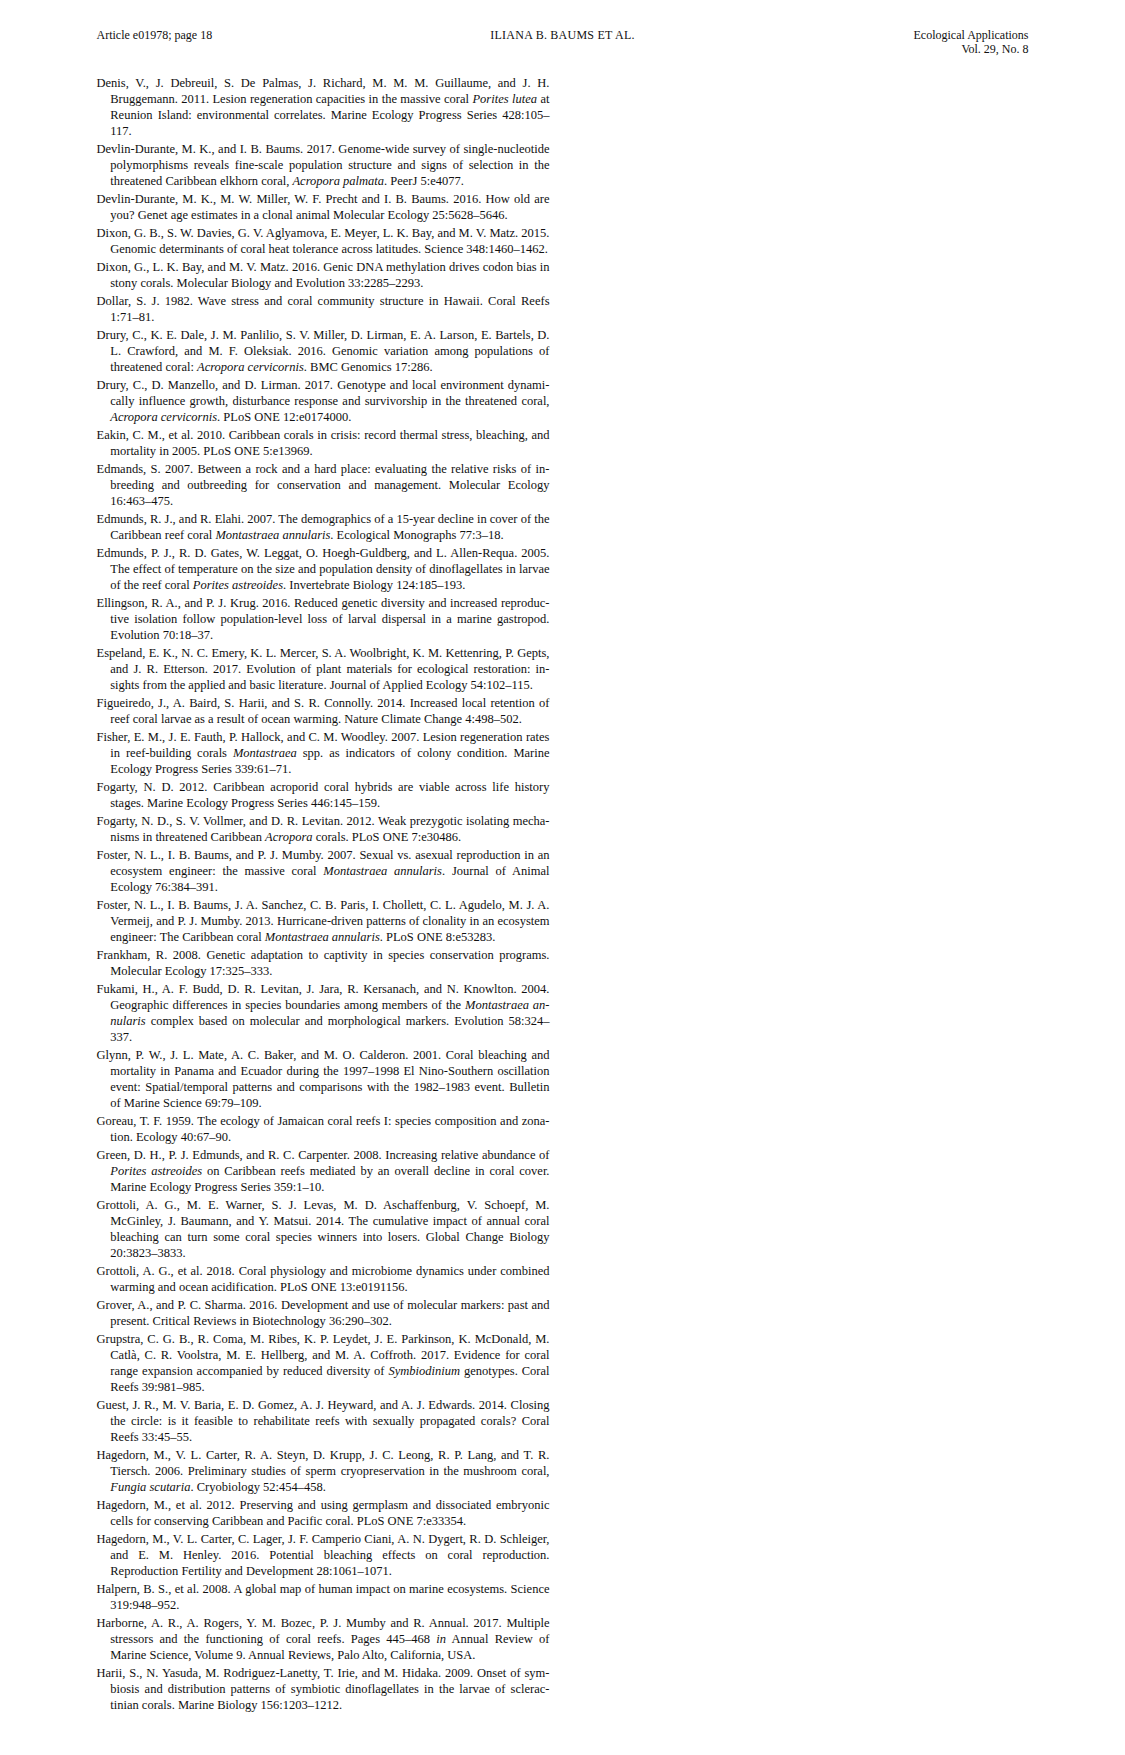Article e01978; page 18
ILIANA B. BAUMS ET AL.
Ecological Applications
Vol. 29, No. 8
Denis, V., J. Debreuil, S. De Palmas, J. Richard, M. M. M. Guillaume, and J. H. Bruggemann. 2011. Lesion regeneration capacities in the massive coral Porites lutea at Reunion Island: environmental correlates. Marine Ecology Progress Series 428:105–117.
Devlin-Durante, M. K., and I. B. Baums. 2017. Genome-wide survey of single-nucleotide polymorphisms reveals fine-scale population structure and signs of selection in the threatened Caribbean elkhorn coral, Acropora palmata. PeerJ 5:e4077.
Devlin-Durante, M. K., M. W. Miller, W. F. Precht and I. B. Baums. 2016. How old are you? Genet age estimates in a clonal animal Molecular Ecology 25:5628–5646.
Dixon, G. B., S. W. Davies, G. V. Aglyamova, E. Meyer, L. K. Bay, and M. V. Matz. 2015. Genomic determinants of coral heat tolerance across latitudes. Science 348:1460–1462.
Dixon, G., L. K. Bay, and M. V. Matz. 2016. Genic DNA methylation drives codon bias in stony corals. Molecular Biology and Evolution 33:2285–2293.
Dollar, S. J. 1982. Wave stress and coral community structure in Hawaii. Coral Reefs 1:71–81.
Drury, C., K. E. Dale, J. M. Panlilio, S. V. Miller, D. Lirman, E. A. Larson, E. Bartels, D. L. Crawford, and M. F. Oleksiak. 2016. Genomic variation among populations of threatened coral: Acropora cervicornis. BMC Genomics 17:286.
Drury, C., D. Manzello, and D. Lirman. 2017. Genotype and local environment dynamically influence growth, disturbance response and survivorship in the threatened coral, Acropora cervicornis. PLoS ONE 12:e0174000.
Eakin, C. M., et al. 2010. Caribbean corals in crisis: record thermal stress, bleaching, and mortality in 2005. PLoS ONE 5:e13969.
Edmands, S. 2007. Between a rock and a hard place: evaluating the relative risks of inbreeding and outbreeding for conservation and management. Molecular Ecology 16:463–475.
Edmunds, R. J., and R. Elahi. 2007. The demographics of a 15-year decline in cover of the Caribbean reef coral Montastraea annularis. Ecological Monographs 77:3–18.
Edmunds, P. J., R. D. Gates, W. Leggat, O. Hoegh-Guldberg, and L. Allen-Requa. 2005. The effect of temperature on the size and population density of dinoflagellates in larvae of the reef coral Porites astreoides. Invertebrate Biology 124:185–193.
Ellingson, R. A., and P. J. Krug. 2016. Reduced genetic diversity and increased reproductive isolation follow population-level loss of larval dispersal in a marine gastropod. Evolution 70:18–37.
Espeland, E. K., N. C. Emery, K. L. Mercer, S. A. Woolbright, K. M. Kettenring, P. Gepts, and J. R. Etterson. 2017. Evolution of plant materials for ecological restoration: insights from the applied and basic literature. Journal of Applied Ecology 54:102–115.
Figueiredo, J., A. Baird, S. Harii, and S. R. Connolly. 2014. Increased local retention of reef coral larvae as a result of ocean warming. Nature Climate Change 4:498–502.
Fisher, E. M., J. E. Fauth, P. Hallock, and C. M. Woodley. 2007. Lesion regeneration rates in reef-building corals Montastraea spp. as indicators of colony condition. Marine Ecology Progress Series 339:61–71.
Fogarty, N. D. 2012. Caribbean acroporid coral hybrids are viable across life history stages. Marine Ecology Progress Series 446:145–159.
Fogarty, N. D., S. V. Vollmer, and D. R. Levitan. 2012. Weak prezygotic isolating mechanisms in threatened Caribbean Acropora corals. PLoS ONE 7:e30486.
Foster, N. L., I. B. Baums, and P. J. Mumby. 2007. Sexual vs. asexual reproduction in an ecosystem engineer: the massive coral Montastraea annularis. Journal of Animal Ecology 76:384–391.
Foster, N. L., I. B. Baums, J. A. Sanchez, C. B. Paris, I. Chollett, C. L. Agudelo, M. J. A. Vermeij, and P. J. Mumby. 2013. Hurricane-driven patterns of clonality in an ecosystem engineer: The Caribbean coral Montastraea annularis. PLoS ONE 8:e53283.
Frankham, R. 2008. Genetic adaptation to captivity in species conservation programs. Molecular Ecology 17:325–333.
Fukami, H., A. F. Budd, D. R. Levitan, J. Jara, R. Kersanach, and N. Knowlton. 2004. Geographic differences in species boundaries among members of the Montastraea annularis complex based on molecular and morphological markers. Evolution 58:324–337.
Glynn, P. W., J. L. Mate, A. C. Baker, and M. O. Calderon. 2001. Coral bleaching and mortality in Panama and Ecuador during the 1997–1998 El Nino-Southern oscillation event: Spatial/temporal patterns and comparisons with the 1982–1983 event. Bulletin of Marine Science 69:79–109.
Goreau, T. F. 1959. The ecology of Jamaican coral reefs I: species composition and zonation. Ecology 40:67–90.
Green, D. H., P. J. Edmunds, and R. C. Carpenter. 2008. Increasing relative abundance of Porites astreoides on Caribbean reefs mediated by an overall decline in coral cover. Marine Ecology Progress Series 359:1–10.
Grottoli, A. G., M. E. Warner, S. J. Levas, M. D. Aschaffenburg, V. Schoepf, M. McGinley, J. Baumann, and Y. Matsui. 2014. The cumulative impact of annual coral bleaching can turn some coral species winners into losers. Global Change Biology 20:3823–3833.
Grottoli, A. G., et al. 2018. Coral physiology and microbiome dynamics under combined warming and ocean acidification. PLoS ONE 13:e0191156.
Grover, A., and P. C. Sharma. 2016. Development and use of molecular markers: past and present. Critical Reviews in Biotechnology 36:290–302.
Grupstra, C. G. B., R. Coma, M. Ribes, K. P. Leydet, J. E. Parkinson, K. McDonald, M. Catlà, C. R. Voolstra, M. E. Hellberg, and M. A. Coffroth. 2017. Evidence for coral range expansion accompanied by reduced diversity of Symbiodinium genotypes. Coral Reefs 39:981–985.
Guest, J. R., M. V. Baria, E. D. Gomez, A. J. Heyward, and A. J. Edwards. 2014. Closing the circle: is it feasible to rehabilitate reefs with sexually propagated corals? Coral Reefs 33:45–55.
Hagedorn, M., V. L. Carter, R. A. Steyn, D. Krupp, J. C. Leong, R. P. Lang, and T. R. Tiersch. 2006. Preliminary studies of sperm cryopreservation in the mushroom coral, Fungia scutaria. Cryobiology 52:454–458.
Hagedorn, M., et al. 2012. Preserving and using germplasm and dissociated embryonic cells for conserving Caribbean and Pacific coral. PLoS ONE 7:e33354.
Hagedorn, M., V. L. Carter, C. Lager, J. F. Camperio Ciani, A. N. Dygert, R. D. Schleiger, and E. M. Henley. 2016. Potential bleaching effects on coral reproduction. Reproduction Fertility and Development 28:1061–1071.
Halpern, B. S., et al. 2008. A global map of human impact on marine ecosystems. Science 319:948–952.
Harborne, A. R., A. Rogers, Y. M. Bozec, P. J. Mumby and R. Annual. 2017. Multiple stressors and the functioning of coral reefs. Pages 445–468 in Annual Review of Marine Science, Volume 9. Annual Reviews, Palo Alto, California, USA.
Harii, S., N. Yasuda, M. Rodriguez-Lanetty, T. Irie, and M. Hidaka. 2009. Onset of symbiosis and distribution patterns of symbiotic dinoflagellates in the larvae of scleractinian corals. Marine Biology 156:1203–1212.